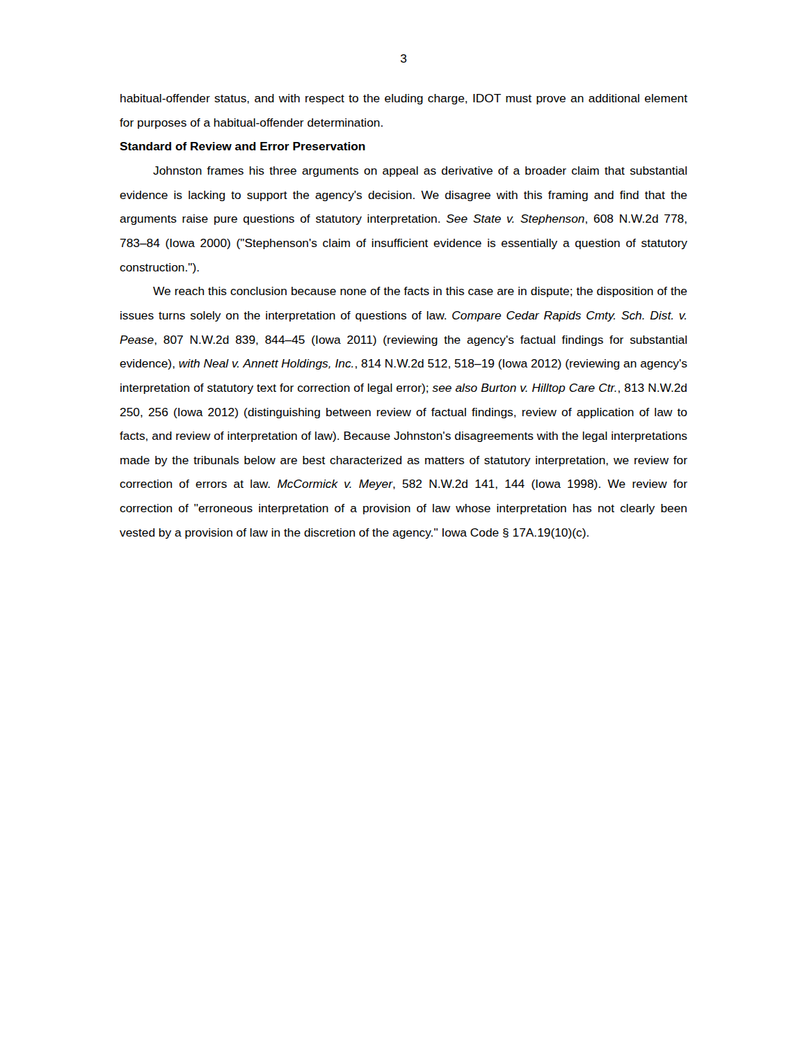3
habitual-offender status, and with respect to the eluding charge, IDOT must prove an additional element for purposes of a habitual-offender determination.
Standard of Review and Error Preservation
Johnston frames his three arguments on appeal as derivative of a broader claim that substantial evidence is lacking to support the agency's decision. We disagree with this framing and find that the arguments raise pure questions of statutory interpretation. See State v. Stephenson, 608 N.W.2d 778, 783–84 (Iowa 2000) ("Stephenson's claim of insufficient evidence is essentially a question of statutory construction.").
We reach this conclusion because none of the facts in this case are in dispute; the disposition of the issues turns solely on the interpretation of questions of law. Compare Cedar Rapids Cmty. Sch. Dist. v. Pease, 807 N.W.2d 839, 844–45 (Iowa 2011) (reviewing the agency's factual findings for substantial evidence), with Neal v. Annett Holdings, Inc., 814 N.W.2d 512, 518–19 (Iowa 2012) (reviewing an agency's interpretation of statutory text for correction of legal error); see also Burton v. Hilltop Care Ctr., 813 N.W.2d 250, 256 (Iowa 2012) (distinguishing between review of factual findings, review of application of law to facts, and review of interpretation of law). Because Johnston's disagreements with the legal interpretations made by the tribunals below are best characterized as matters of statutory interpretation, we review for correction of errors at law. McCormick v. Meyer, 582 N.W.2d 141, 144 (Iowa 1998). We review for correction of "erroneous interpretation of a provision of law whose interpretation has not clearly been vested by a provision of law in the discretion of the agency." Iowa Code § 17A.19(10)(c).